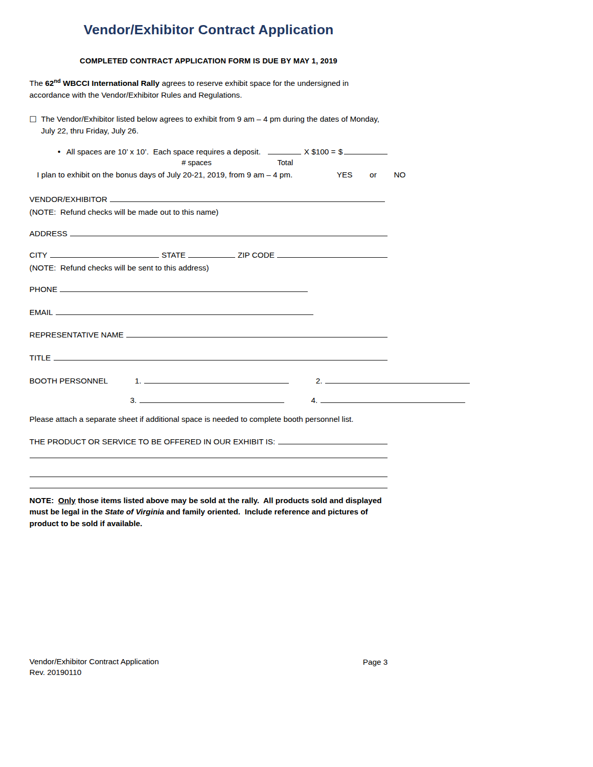Vendor/Exhibitor Contract Application
COMPLETED CONTRACT APPLICATION FORM IS DUE BY MAY 1, 2019
The 62nd WBCCI International Rally agrees to reserve exhibit space for the undersigned in accordance with the Vendor/Exhibitor Rules and Regulations.
☐ The Vendor/Exhibitor listed below agrees to exhibit from 9 am – 4 pm during the dates of Monday, July 22, thru Friday, July 26.
All spaces are 10’ x 10’. Each space requires a deposit. X $100 = $
# spaces Total
I plan to exhibit on the bonus days of July 20-21, 2019, from 9 am – 4 pm. YES or NO
VENDOR/EXHIBITOR
(NOTE: Refund checks will be made out to this name)
ADDRESS
CITY STATE ZIP CODE
(NOTE: Refund checks will be sent to this address)
PHONE
EMAIL
REPRESENTATIVE NAME
TITLE
BOOTH PERSONNEL 1. 2.
3. 4.
Please attach a separate sheet if additional space is needed to complete booth personnel list.
THE PRODUCT OR SERVICE TO BE OFFERED IN OUR EXHIBIT IS:
NOTE: Only those items listed above may be sold at the rally. All products sold and displayed must be legal in the State of Virginia and family oriented. Include reference and pictures of product to be sold if available.
Vendor/Exhibitor Contract Application
Rev. 20190110
Page 3